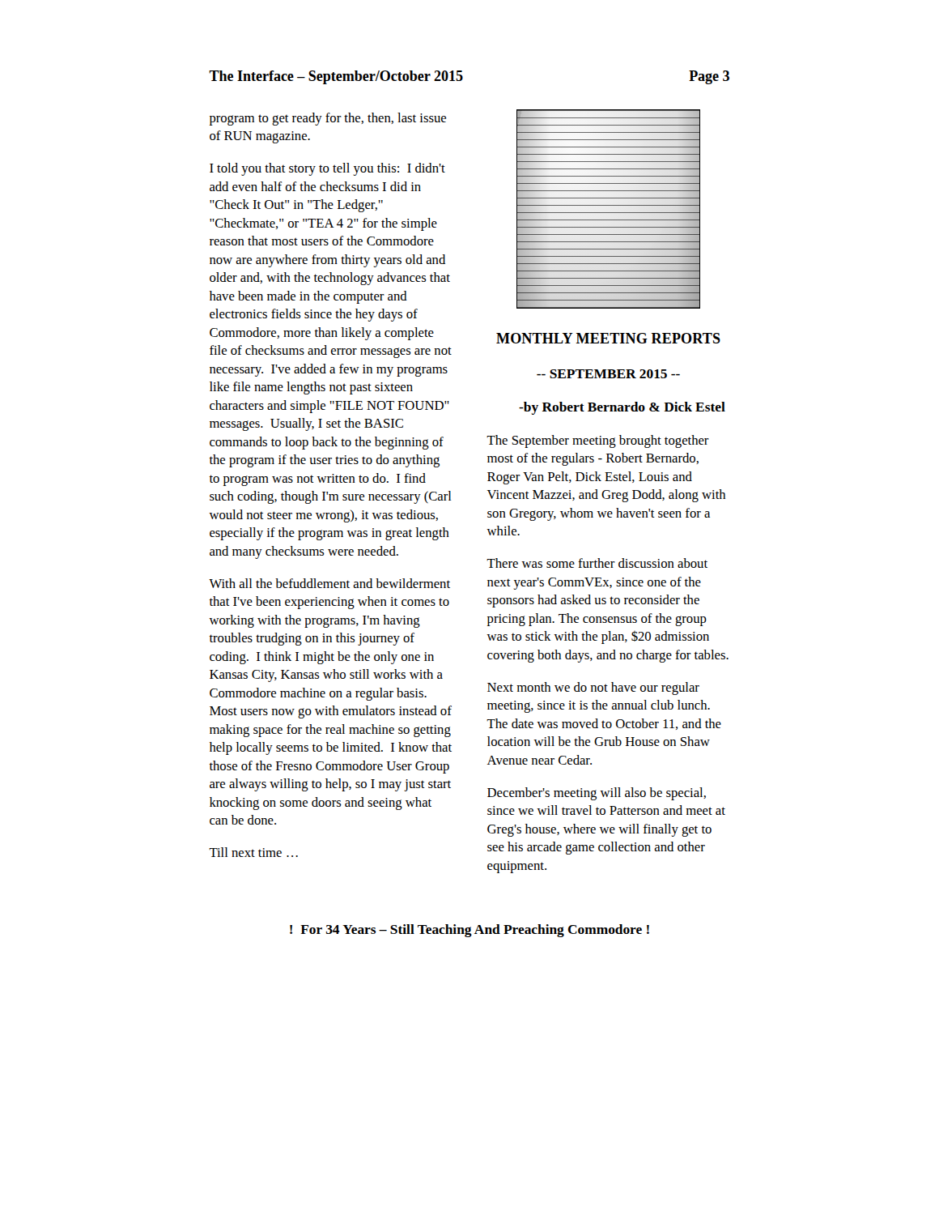The Interface – September/October 2015 Page 3
program to get ready for the, then, last issue of RUN magazine.
I told you that story to tell you this: I didn't add even half of the checksums I did in "Check It Out" in "The Ledger," "Checkmate," or "TEA 4 2" for the simple reason that most users of the Commodore now are anywhere from thirty years old and older and, with the technology advances that have been made in the computer and electronics fields since the hey days of Commodore, more than likely a complete file of checksums and error messages are not necessary. I've added a few in my programs like file name lengths not past sixteen characters and simple "FILE NOT FOUND" messages. Usually, I set the BASIC commands to loop back to the beginning of the program if the user tries to do anything to program was not written to do. I find such coding, though I'm sure necessary (Carl would not steer me wrong), it was tedious, especially if the program was in great length and many checksums were needed.
With all the befuddlement and bewilderment that I've been experiencing when it comes to working with the programs, I'm having troubles trudging on in this journey of coding. I think I might be the only one in Kansas City, Kansas who still works with a Commodore machine on a regular basis. Most users now go with emulators instead of making space for the real machine so getting help locally seems to be limited. I know that those of the Fresno Commodore User Group are always willing to help, so I may just start knocking on some doors and seeing what can be done.
Till next time …
MONTHLY MEETING REPORTS
-- SEPTEMBER 2015 --
-by Robert Bernardo & Dick Estel
The September meeting brought together most of the regulars - Robert Bernardo, Roger Van Pelt, Dick Estel, Louis and Vincent Mazzei, and Greg Dodd, along with son Gregory, whom we haven't seen for a while.
There was some further discussion about next year's CommVEx, since one of the sponsors had asked us to reconsider the pricing plan. The consensus of the group was to stick with the plan, $20 admission covering both days, and no charge for tables.
Next month we do not have our regular meeting, since it is the annual club lunch. The date was moved to October 11, and the location will be the Grub House on Shaw Avenue near Cedar.
December's meeting will also be special, since we will travel to Patterson and meet at Greg's house, where we will finally get to see his arcade game collection and other equipment.
! For 34 Years – Still Teaching And Preaching Commodore !